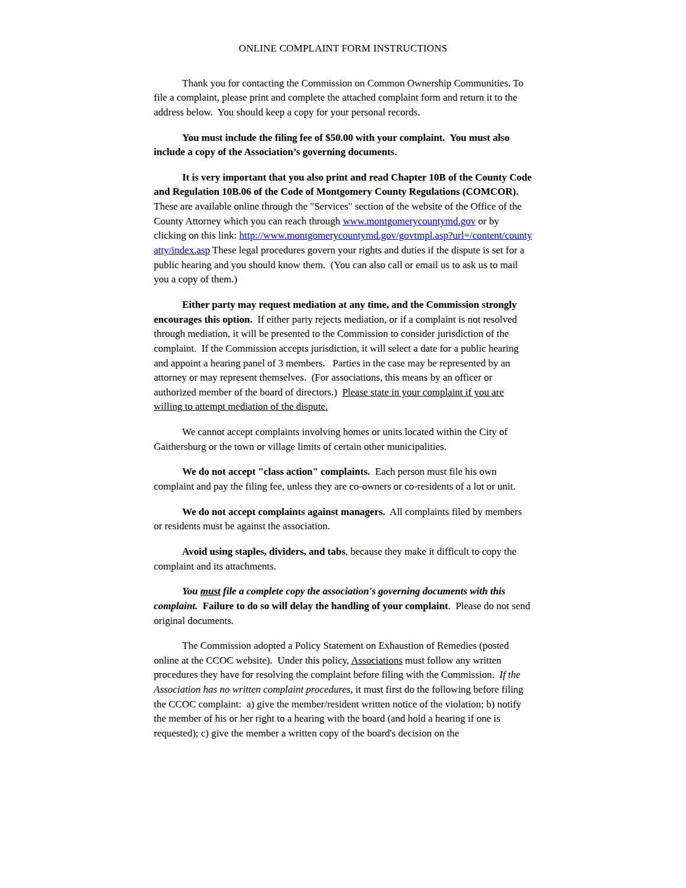ONLINE COMPLAINT FORM INSTRUCTIONS
Thank you for contacting the Commission on Common Ownership Communities. To file a complaint, please print and complete the attached complaint form and return it to the address below. You should keep a copy for your personal records.
You must include the filing fee of $50.00 with your complaint. You must also include a copy of the Association’s governing documents.
It is very important that you also print and read Chapter 10B of the County Code and Regulation 10B.06 of the Code of Montgomery County Regulations (COMCOR). These are available online through the "Services" section of the website of the Office of the County Attorney which you can reach through www.montgomerycountymd.gov or by clicking on this link: http://www.montgomerycountymd.gov/govtmpl.asp?url=/content/countyatty/index.asp These legal procedures govern your rights and duties if the dispute is set for a public hearing and you should know them. (You can also call or email us to ask us to mail you a copy of them.)
Either party may request mediation at any time, and the Commission strongly encourages this option. If either party rejects mediation, or if a complaint is not resolved through mediation, it will be presented to the Commission to consider jurisdiction of the complaint. If the Commission accepts jurisdiction, it will select a date for a public hearing and appoint a hearing panel of 3 members. Parties in the case may be represented by an attorney or may represent themselves. (For associations, this means by an officer or authorized member of the board of directors.) Please state in your complaint if you are willing to attempt mediation of the dispute.
We cannot accept complaints involving homes or units located within the City of Gaithersburg or the town or village limits of certain other municipalities.
We do not accept "class action" complaints. Each person must file his own complaint and pay the filing fee, unless they are co-owners or co-residents of a lot or unit.
We do not accept complaints against managers. All complaints filed by members or residents must be against the association.
Avoid using staples, dividers, and tabs, because they make it difficult to copy the complaint and its attachments.
You must file a complete copy the association's governing documents with this complaint. Failure to do so will delay the handling of your complaint. Please do not send original documents.
The Commission adopted a Policy Statement on Exhaustion of Remedies (posted online at the CCOC website). Under this policy, Associations must follow any written procedures they have for resolving the complaint before filing with the Commission. If the Association has no written complaint procedures, it must first do the following before filing the CCOC complaint: a) give the member/resident written notice of the violation; b) notify the member of his or her right to a hearing with the board (and hold a hearing if one is requested); c) give the member a written copy of the board's decision on the